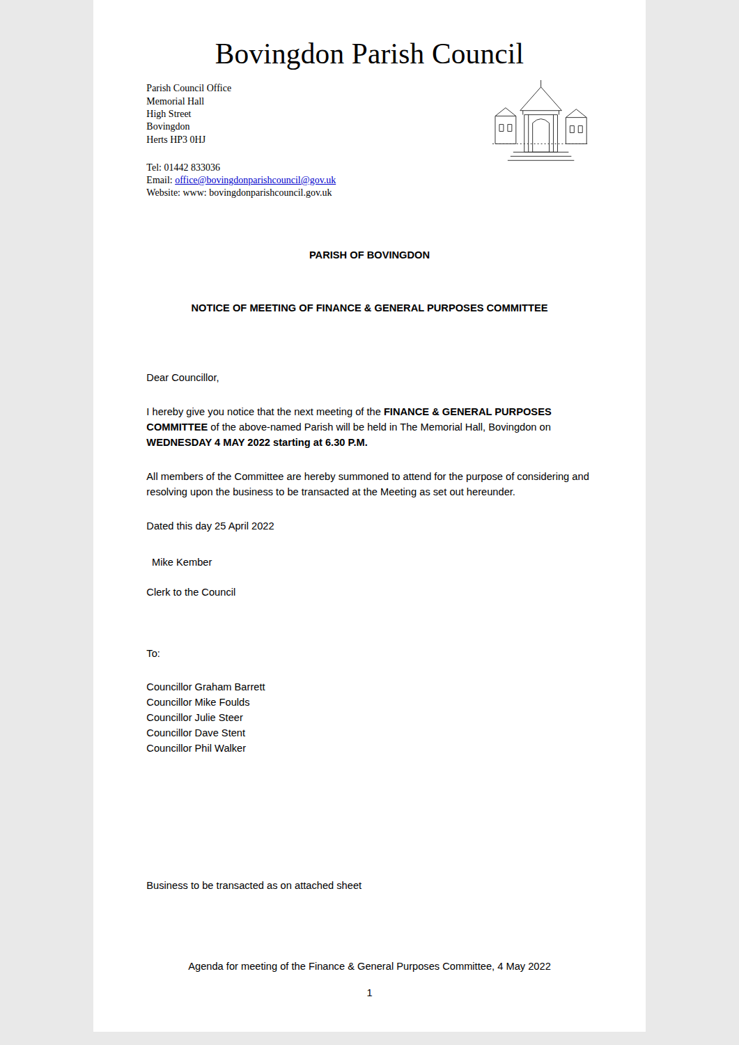Bovingdon Parish Council
Parish Council Office
Memorial Hall
High Street
Bovingdon
Herts HP3 0HJ
Tel: 01442 833036
Email: office@bovingdonparishcouncil@gov.uk
Website: www: bovingdonparishcouncil.gov.uk
PARISH OF BOVINGDON
NOTICE OF MEETING OF FINANCE & GENERAL PURPOSES COMMITTEE
Dear Councillor,
I hereby give you notice that the next meeting of the FINANCE & GENERAL PURPOSES COMMITTEE of the above-named Parish will be held in The Memorial Hall, Bovingdon on WEDNESDAY 4 MAY 2022 starting at 6.30 P.M.
All members of the Committee are hereby summoned to attend for the purpose of considering and resolving upon the business to be transacted at the Meeting as set out hereunder.
Dated this day 25 April 2022
Mike Kember
Clerk to the Council
To:
Councillor Graham Barrett
Councillor Mike Foulds
Councillor Julie Steer
Councillor Dave Stent
Councillor Phil Walker
Business to be transacted as on attached sheet
Agenda for meeting of the Finance & General Purposes Committee, 4 May 2022
1